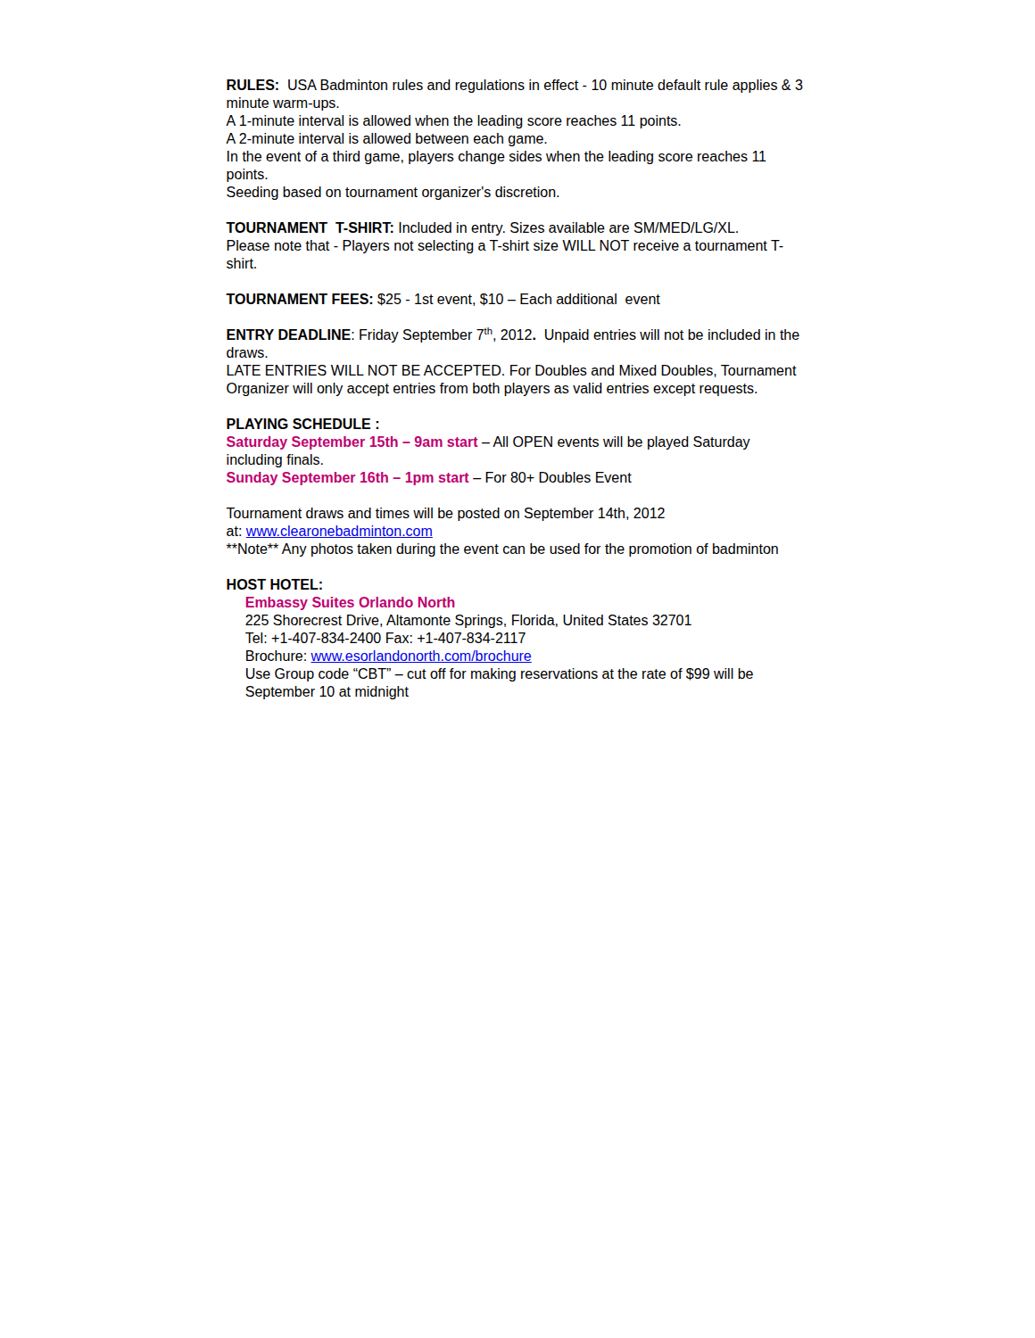RULES: USA Badminton rules and regulations in effect - 10 minute default rule applies & 3 minute warm-ups.
A 1-minute interval is allowed when the leading score reaches 11 points.
A 2-minute interval is allowed between each game.
In the event of a third game, players change sides when the leading score reaches 11 points.
Seeding based on tournament organizer's discretion.
TOURNAMENT T-SHIRT: Included in entry. Sizes available are SM/MED/LG/XL.
Please note that - Players not selecting a T-shirt size WILL NOT receive a tournament T-shirt.
TOURNAMENT FEES: $25 - 1st event, $10 – Each additional event
ENTRY DEADLINE: Friday September 7th, 2012. Unpaid entries will not be included in the draws.
LATE ENTRIES WILL NOT BE ACCEPTED. For Doubles and Mixed Doubles, Tournament Organizer will only accept entries from both players as valid entries except requests.
PLAYING SCHEDULE :
Saturday September 15th – 9am start – All OPEN events will be played Saturday including finals.
Sunday September 16th – 1pm start – For 80+ Doubles Event
Tournament draws and times will be posted on September 14th, 2012 at: www.clearonebadminton.com
**Note** Any photos taken during the event can be used for the promotion of badminton
HOST HOTEL:
Embassy Suites Orlando North
225 Shorecrest Drive, Altamonte Springs, Florida, United States 32701
Tel: +1-407-834-2400 Fax: +1-407-834-2117
Brochure: www.esorlandonorth.com/brochure
Use Group code “CBT” – cut off for making reservations at the rate of $99 will be September 10 at midnight